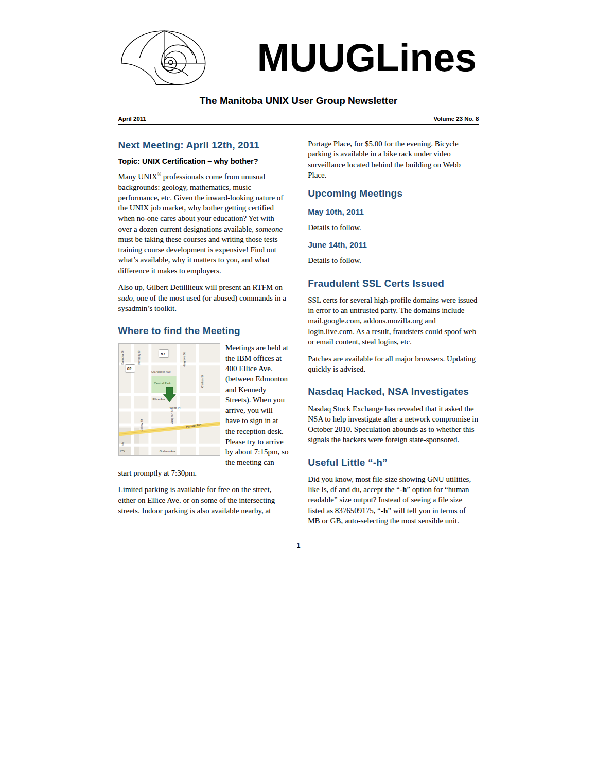MUUGLines
The Manitoba UNIX User Group Newsletter
April 2011 Volume 23 No. 8
Next Meeting: April 12th, 2011
Topic: UNIX Certification – why bother?
Many UNIX® professionals come from unusual backgrounds: geology, mathematics, music performance, etc. Given the inward-looking nature of the UNIX job market, why bother getting certified when no-one cares about your education? Yet with over a dozen current designations available, someone must be taking these courses and writing those tests – training course development is expensive! Find out what’s available, why it matters to you, and what difference it makes to employers.
Also up, Gilbert Detilllieux will present an RTFM on sudo, one of the most used (or abused) commands in a sysadmin’s toolkit.
Where to find the Meeting
Central Park 57 62 Balmoral St Kennedy St Qu'Appelle Ave Hargrave St Carlton St Ellice Ave Webb Pl Vaughan St Colony St Portage Ave sity peg Graham Ave
Meetings are held at the IBM offices at 400 Ellice Ave. (between Edmonton and Kennedy Streets). When you arrive, you will have to sign in at the reception desk. Please try to arrive by about 7:15pm, so the meeting can start promptly at 7:30pm.
Limited parking is available for free on the street, either on Ellice Ave. or on some of the intersecting streets. Indoor parking is also available nearby, at Portage Place, for $5.00 for the evening. Bicycle parking is available in a bike rack under video surveillance located behind the building on Webb Place.
Upcoming Meetings
May 10th, 2011
Details to follow.
June 14th, 2011
Details to follow.
Fraudulent SSL Certs Issued
SSL certs for several high-profile domains were issued in error to an untrusted party. The domains include mail.google.com, addons.mozilla.org and login.live.com. As a result, fraudsters could spoof web or email content, steal logins, etc.
Patches are available for all major browsers. Updating quickly is advised.
Nasdaq Hacked, NSA Investigates
Nasdaq Stock Exchange has revealed that it asked the NSA to help investigate after a network compromise in October 2010. Speculation abounds as to whether this signals the hackers were foreign state-sponsored.
Useful Little “-h”
Did you know, most file-size showing GNU utilities, like ls, df and du, accept the “-h” option for “human readable” size output? Instead of seeing a file size listed as 8376509175, “-h” will tell you in terms of MB or GB, auto-selecting the most sensible unit.
1